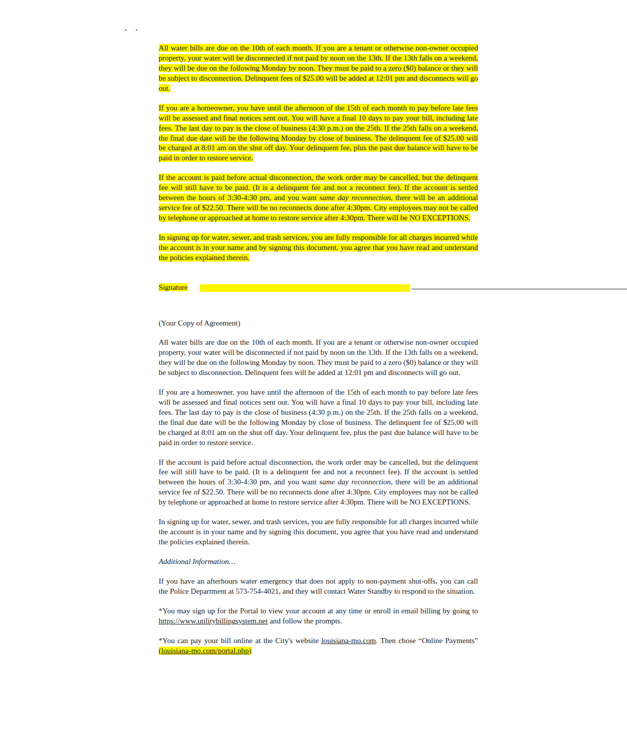• •
All water bills are due on the 10th of each month. If you are a tenant or otherwise non-owner occupied property, your water will be disconnected if not paid by noon on the 13th. If the 13th falls on a weekend, they will be due on the following Monday by noon. They must be paid to a zero ($0) balance or they will be subject to disconnection. Delinquent fees of $25.00 will be added at 12:01 pm and disconnects will go out.
If you are a homeowner, you have until the afternoon of the 15th of each month to pay before late fees will be assessed and final notices sent out. You will have a final 10 days to pay your bill, including late fees. The last day to pay is the close of business (4:30 p.m.) on the 25th. If the 25th falls on a weekend, the final due date will be the following Monday by close of business. The delinquent fee of $25.00 will be charged at 8:01 am on the shut off day. Your delinquent fee, plus the past due balance will have to be paid in order to restore service.
If the account is paid before actual disconnection, the work order may be cancelled, but the delinquent fee will still have to be paid. (It is a delinquent fee and not a reconnect fee). If the account is settled between the hours of 3:30-4:30 pm, and you want same day reconnection, there will be an additional service fee of $22.50. There will be no reconnects done after 4:30pm. City employees may not be called by telephone or approached at home to restore service after 4:30pm. There will be NO EXCEPTIONS.
In signing up for water, sewer, and trash services, you are fully responsible for all charges incurred while the account is in your name and by signing this document, you agree that you have read and understand the policies explained therein.
Signature
(Your Copy of Agreement)
All water bills are due on the 10th of each month. If you are a tenant or otherwise non-owner occupied property, your water will be disconnected if not paid by noon on the 13th. If the 13th falls on a weekend, they will be due on the following Monday by noon. They must be paid to a zero ($0) balance or they will be subject to disconnection. Delinquent fees will be added at 12:01 pm and disconnects will go out.
If you are a homeowner, you have until the afternoon of the 15th of each month to pay before late fees will be assessed and final notices sent out. You will have a final 10 days to pay your bill, including late fees. The last day to pay is the close of business (4:30 p.m.) on the 25th. If the 25th falls on a weekend, the final due date will be the following Monday by close of business. The delinquent fee of $25.00 will be charged at 8:01 am on the shut off day. Your delinquent fee, plus the past due balance will have to be paid in order to restore service.
If the account is paid before actual disconnection, the work order may be cancelled, but the delinquent fee will still have to be paid. (It is a delinquent fee and not a reconnect fee). If the account is settled between the hours of 3:30-4:30 pm, and you want same day reconnection, there will be an additional service fee of $22.50. There will be no reconnects done after 4:30pm. City employees may not be called by telephone or approached at home to restore service after 4:30pm. There will be NO EXCEPTIONS.
In signing up for water, sewer, and trash services, you are fully responsible for all charges incurred while the account is in your name and by signing this document, you agree that you have read and understand the policies explained therein.
Additional Information…
If you have an afterhours water emergency that does not apply to non-payment shut-offs, you can call the Police Department at 573-754-4021, and they will contact Water Standby to respond to the situation.
*You may sign up for the Portal to view your account at any time or enroll in email billing by going to https://www.utilitybillingsystem.net and follow the prompts.
*You can pay your bill online at the City's website louisiana-mo.com. Then chose “Online Payments” (louisiana-mo.com/portal.php)